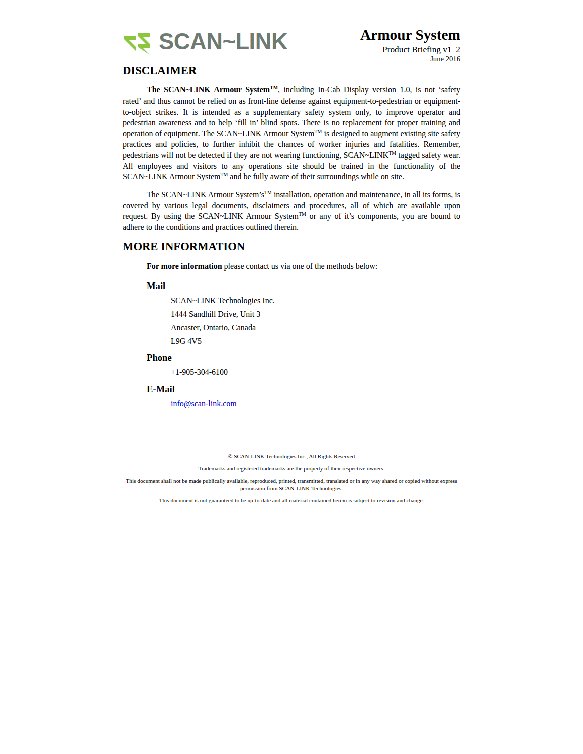SCAN~LINK
Armour System
Product Briefing v1_2
June 2016
DISCLAIMER
The SCAN~LINK Armour SystemTM, including In-Cab Display version 1.0, is not ‘safety rated’ and thus cannot be relied on as front-line defense against equipment-to-pedestrian or equipment-to-object strikes. It is intended as a supplementary safety system only, to improve operator and pedestrian awareness and to help ‘fill in’ blind spots. There is no replacement for proper training and operation of equipment. The SCAN~LINK Armour SystemTM is designed to augment existing site safety practices and policies, to further inhibit the chances of worker injuries and fatalities. Remember, pedestrians will not be detected if they are not wearing functioning, SCAN~LINKTM tagged safety wear. All employees and visitors to any operations site should be trained in the functionality of the SCAN~LINK Armour SystemTM and be fully aware of their surroundings while on site.
The SCAN~LINK Armour System’sTM installation, operation and maintenance, in all its forms, is covered by various legal documents, disclaimers and procedures, all of which are available upon request. By using the SCAN~LINK Armour SystemTM or any of it’s components, you are bound to adhere to the conditions and practices outlined therein.
MORE INFORMATION
For more information please contact us via one of the methods below:
Mail
SCAN~LINK Technologies Inc.
1444 Sandhill Drive, Unit 3
Ancaster, Ontario, Canada
L9G 4V5
Phone
+1-905-304-6100
E-Mail
info@scan-link.com
© SCAN-LINK Technologies Inc., All Rights Reserved
Trademarks and registered trademarks are the property of their respective owners.
This document shall not be made publically available, reproduced, printed, transmitted, translated or in any way shared or copied without express permission from SCAN-LINK Technologies.
This document is not guaranteed to be up-to-date and all material contained herein is subject to revision and change.